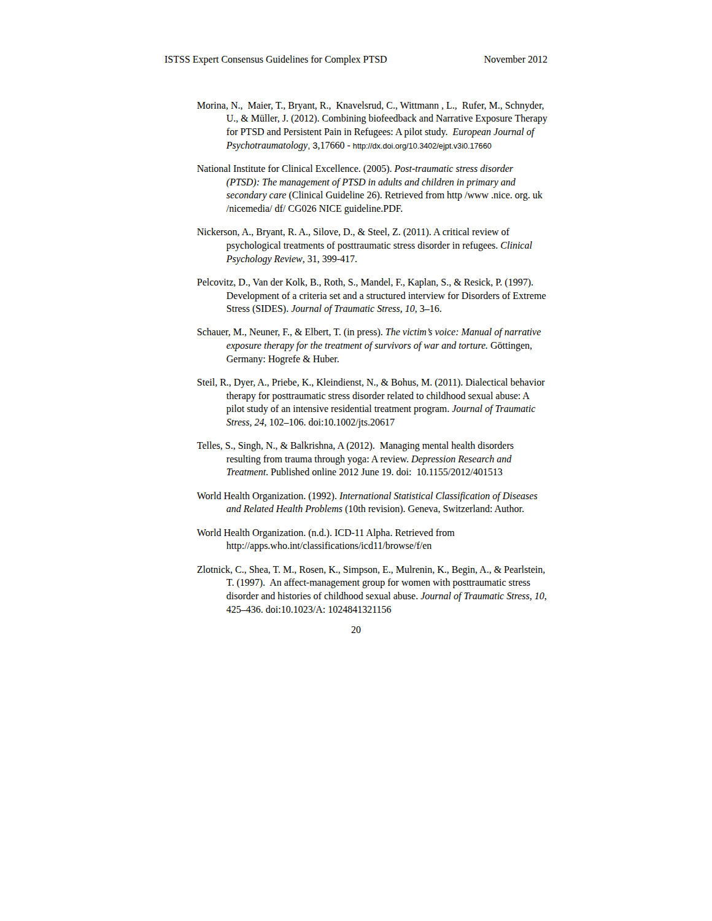ISTSS Expert Consensus Guidelines for Complex PTSD
November 2012
Morina, N., Maier, T., Bryant, R., Knavelsrud, C., Wittmann , L., Rufer, M., Schnyder, U., & Müller, J. (2012). Combining biofeedback and Narrative Exposure Therapy for PTSD and Persistent Pain in Refugees: A pilot study. European Journal of Psychotraumatology, 3,17660 - http://dx.doi.org/10.3402/ejpt.v3i0.17660
National Institute for Clinical Excellence. (2005). Post-traumatic stress disorder (PTSD): The management of PTSD in adults and children in primary and secondary care (Clinical Guideline 26). Retrieved from http /www .nice. org. uk /nicemedia/ df/ CG026 NICE guideline.PDF.
Nickerson, A., Bryant, R. A., Silove, D., & Steel, Z. (2011). A critical review of psychological treatments of posttraumatic stress disorder in refugees. Clinical Psychology Review, 31, 399-417.
Pelcovitz, D., Van der Kolk, B., Roth, S., Mandel, F., Kaplan, S., & Resick, P. (1997). Development of a criteria set and a structured interview for Disorders of Extreme Stress (SIDES). Journal of Traumatic Stress, 10, 3–16.
Schauer, M., Neuner, F., & Elbert, T. (in press). The victim’s voice: Manual of narrative exposure therapy for the treatment of survivors of war and torture. Göttingen, Germany: Hogrefe & Huber.
Steil, R., Dyer, A., Priebe, K., Kleindienst, N., & Bohus, M. (2011). Dialectical behavior therapy for posttraumatic stress disorder related to childhood sexual abuse: A pilot study of an intensive residential treatment program. Journal of Traumatic Stress, 24, 102–106. doi:10.1002/jts.20617
Telles, S., Singh, N., & Balkrishna, A (2012). Managing mental health disorders resulting from trauma through yoga: A review. Depression Research and Treatment. Published online 2012 June 19. doi: 10.1155/2012/401513
World Health Organization. (1992). International Statistical Classification of Diseases and Related Health Problems (10th revision). Geneva, Switzerland: Author.
World Health Organization. (n.d.). ICD-11 Alpha. Retrieved from http://apps.who.int/classifications/icd11/browse/f/en
Zlotnick, C., Shea, T. M., Rosen, K., Simpson, E., Mulrenin, K., Begin, A., & Pearlstein, T. (1997). An affect-management group for women with posttraumatic stress disorder and histories of childhood sexual abuse. Journal of Traumatic Stress, 10, 425–436. doi:10.1023/A: 1024841321156
20